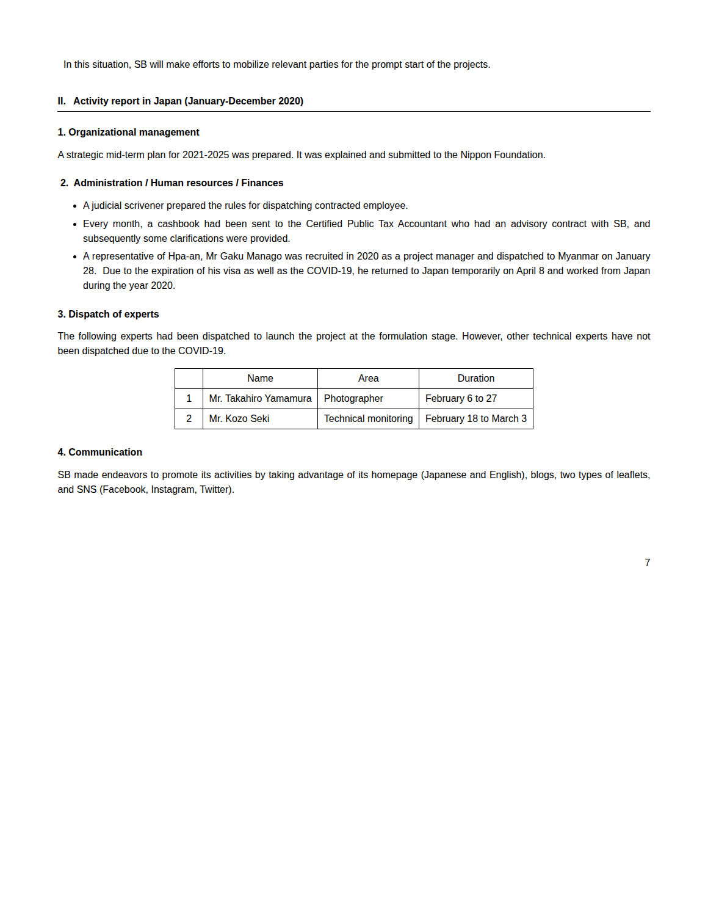In this situation, SB will make efforts to mobilize relevant parties for the prompt start of the projects.
II. Activity report in Japan (January-December 2020)
1. Organizational management
A strategic mid-term plan for 2021-2025 was prepared. It was explained and submitted to the Nippon Foundation.
2. Administration / Human resources / Finances
A judicial scrivener prepared the rules for dispatching contracted employee.
Every month, a cashbook had been sent to the Certified Public Tax Accountant who had an advisory contract with SB, and subsequently some clarifications were provided.
A representative of Hpa-an, Mr Gaku Manago was recruited in 2020 as a project manager and dispatched to Myanmar on January 28. Due to the expiration of his visa as well as the COVID-19, he returned to Japan temporarily on April 8 and worked from Japan during the year 2020.
3. Dispatch of experts
The following experts had been dispatched to launch the project at the formulation stage. However, other technical experts have not been dispatched due to the COVID-19.
| | Name | Area | Duration |
| 1 | Mr. Takahiro Yamamura | Photographer | February 6 to 27 |
| 2 | Mr. Kozo Seki | Technical monitoring | February 18 to March 3 |
4. Communication
SB made endeavors to promote its activities by taking advantage of its homepage (Japanese and English), blogs, two types of leaflets, and SNS (Facebook, Instagram, Twitter).
7